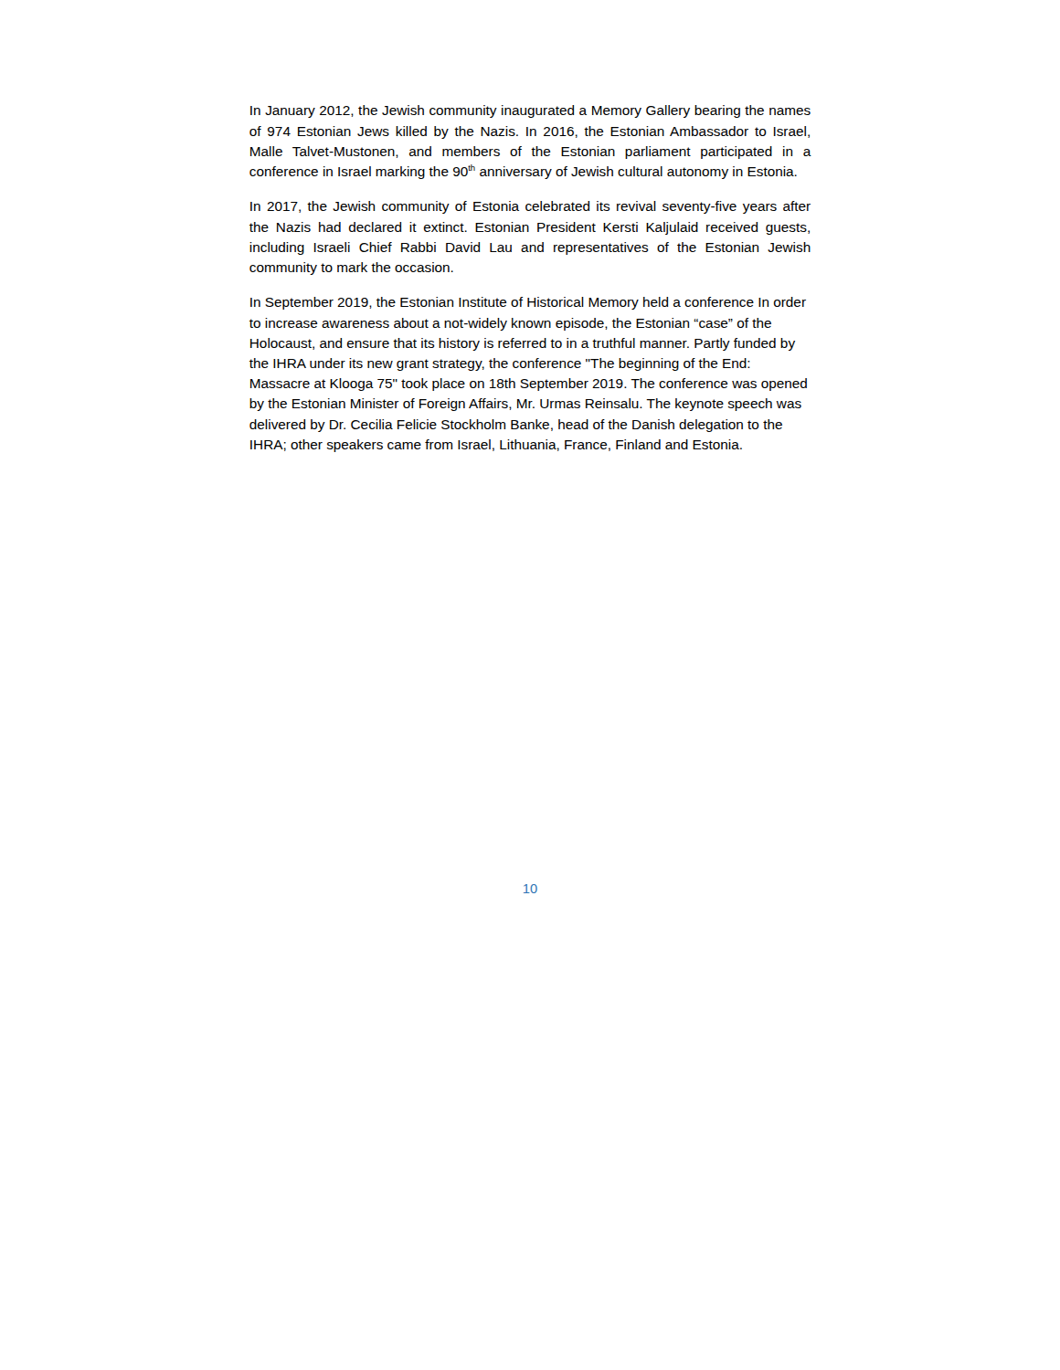In January 2012, the Jewish community inaugurated a Memory Gallery bearing the names of 974 Estonian Jews killed by the Nazis. In 2016, the Estonian Ambassador to Israel, Malle Talvet-Mustonen, and members of the Estonian parliament participated in a conference in Israel marking the 90th anniversary of Jewish cultural autonomy in Estonia.
In 2017, the Jewish community of Estonia celebrated its revival seventy-five years after the Nazis had declared it extinct. Estonian President Kersti Kaljulaid received guests, including Israeli Chief Rabbi David Lau and representatives of the Estonian Jewish community to mark the occasion.
In September 2019, the Estonian Institute of Historical Memory held a conference In order to increase awareness about a not-widely known episode, the Estonian “case” of the Holocaust, and ensure that its history is referred to in a truthful manner. Partly funded by the IHRA under its new grant strategy, the conference "The beginning of the End: Massacre at Klooga 75" took place on 18th September 2019. The conference was opened by the Estonian Minister of Foreign Affairs, Mr. Urmas Reinsalu. The keynote speech was delivered by Dr. Cecilia Felicie Stockholm Banke, head of the Danish delegation to the IHRA; other speakers came from Israel, Lithuania, France, Finland and Estonia.
10